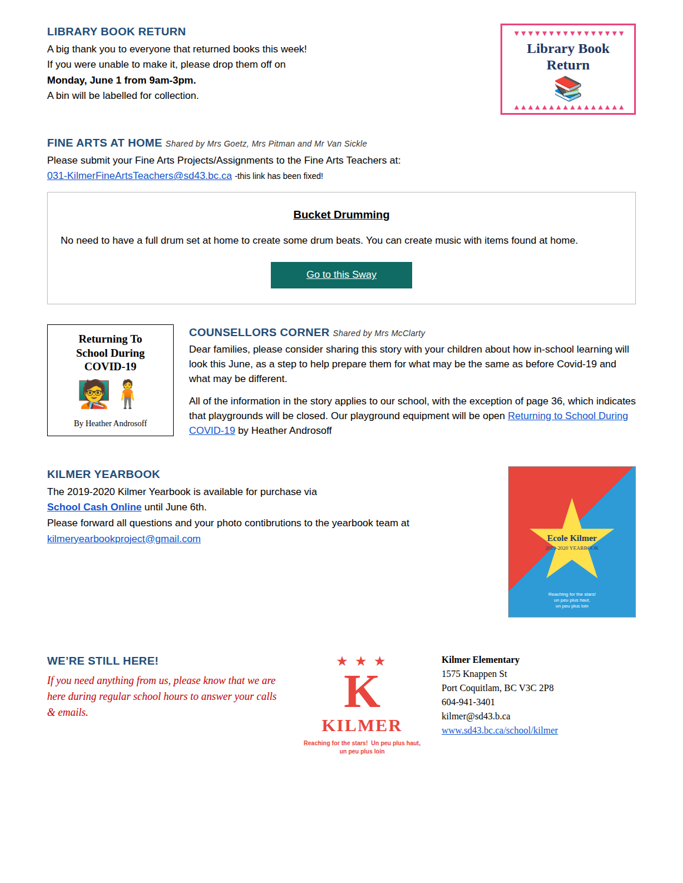LIBRARY BOOK RETURN
A big thank you to everyone that returned books this week!
If you were unable to make it, please drop them off on
Monday, June 1 from 9am-3pm.
A bin will be labelled for collection.
▼▼▼▼▼▼▼▼▼▼▼▼▼▼▼▼▼▼▼▼▼▼
Library Book
Return
📚
▲▲▲▲▲▲▲▲▲▲▲▲▲▲▲▲▲▲▲▲▲▲
FINE ARTS AT HOME Shared by Mrs Goetz, Mrs Pitman and Mr Van Sickle
Please submit your Fine Arts Projects/Assignments to the Fine Arts Teachers at:
031-KilmerFineArtsTeachers@sd43.bc.ca -this link has been fixed!
Bucket Drumming
No need to have a full drum set at home to create some drum beats. You can create music with items found at home.
Go to this Sway
Returning To
School During
COVID-19
🧑‍🏫🧍
By Heather Androsoff
COUNSELLORS CORNER Shared by Mrs McClarty
Dear families, please consider sharing this story with your children about how in-school learning will look this June, as a step to help prepare them for what may be the same as before Covid-19 and what may be different.
All of the information in the story applies to our school, with the exception of page 36, which indicates that playgrounds will be closed. Our playground equipment will be open Returning to School During COVID-19 by Heather Androsoff
KILMER YEARBOOK
The 2019-2020 Kilmer Yearbook is available for purchase via
School Cash Online until June 6th.
Please forward all questions and your photo contibrutions to the yearbook team at
kilmeryearbookproject@gmail.com
Ecole Kilmer2019-2020 YEARBOOK
Reaching for the stars!
un peu plus haut,
un peu plus loin
WE’RE STILL HERE!
If you need anything from us, please know that we are here during regular school hours to answer your calls & emails.
★ ★ ★
K
KILMER
Reaching for the stars! Un peu plus haut, un peu plus loin
Kilmer Elementary
1575 Knappen St
Port Coquitlam, BC V3C 2P8
604-941-3401
kilmer@sd43.b.ca
www.sd43.bc.ca/school/kilmer